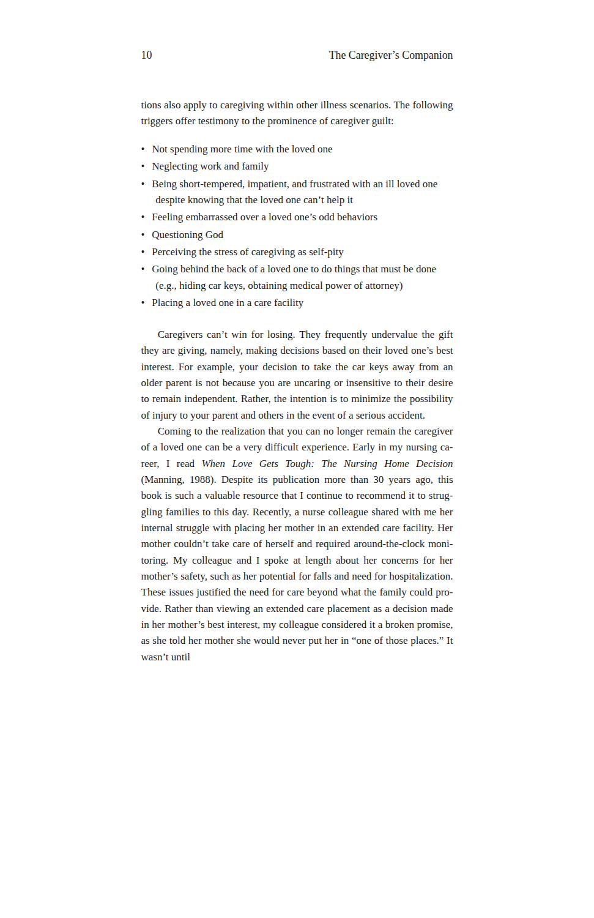10 The Caregiver’s Companion
tions also apply to caregiving within other illness scenarios. The following triggers offer testimony to the prominence of caregiver guilt:
Not spending more time with the loved one
Neglecting work and family
Being short-tempered, impatient, and frustrated with an ill loved onedespite knowing that the loved one can’t help it
Feeling embarrassed over a loved one’s odd behaviors
Questioning God
Perceiving the stress of caregiving as self-pity
Going behind the back of a loved one to do things that must be done(e.g., hiding car keys, obtaining medical power of attorney)
Placing a loved one in a care facility
Caregivers can’t win for losing. They frequently undervalue the gift they are giving, namely, making decisions based on their loved one’s best interest. For example, your decision to take the car keys away from an older parent is not because you are uncaring or insensitive to their desire to remain independent. Rather, the intention is to minimize the possibility of injury to your parent and others in the event of a serious accident.
Coming to the realization that you can no longer remain the caregiver of a loved one can be a very difficult experience. Early in my nursing career, I read When Love Gets Tough: The Nursing Home Decision (Manning, 1988). Despite its publication more than 30 years ago, this book is such a valuable resource that I continue to recommend it to struggling families to this day. Recently, a nurse colleague shared with me her internal struggle with placing her mother in an extended care facility. Her mother couldn’t take care of herself and required around-the-clock monitoring. My colleague and I spoke at length about her concerns for her mother’s safety, such as her potential for falls and need for hospitalization. These issues justified the need for care beyond what the family could provide. Rather than viewing an extended care placement as a decision made in her mother’s best interest, my colleague considered it a broken promise, as she told her mother she would never put her in “one of those places.” It wasn’t until